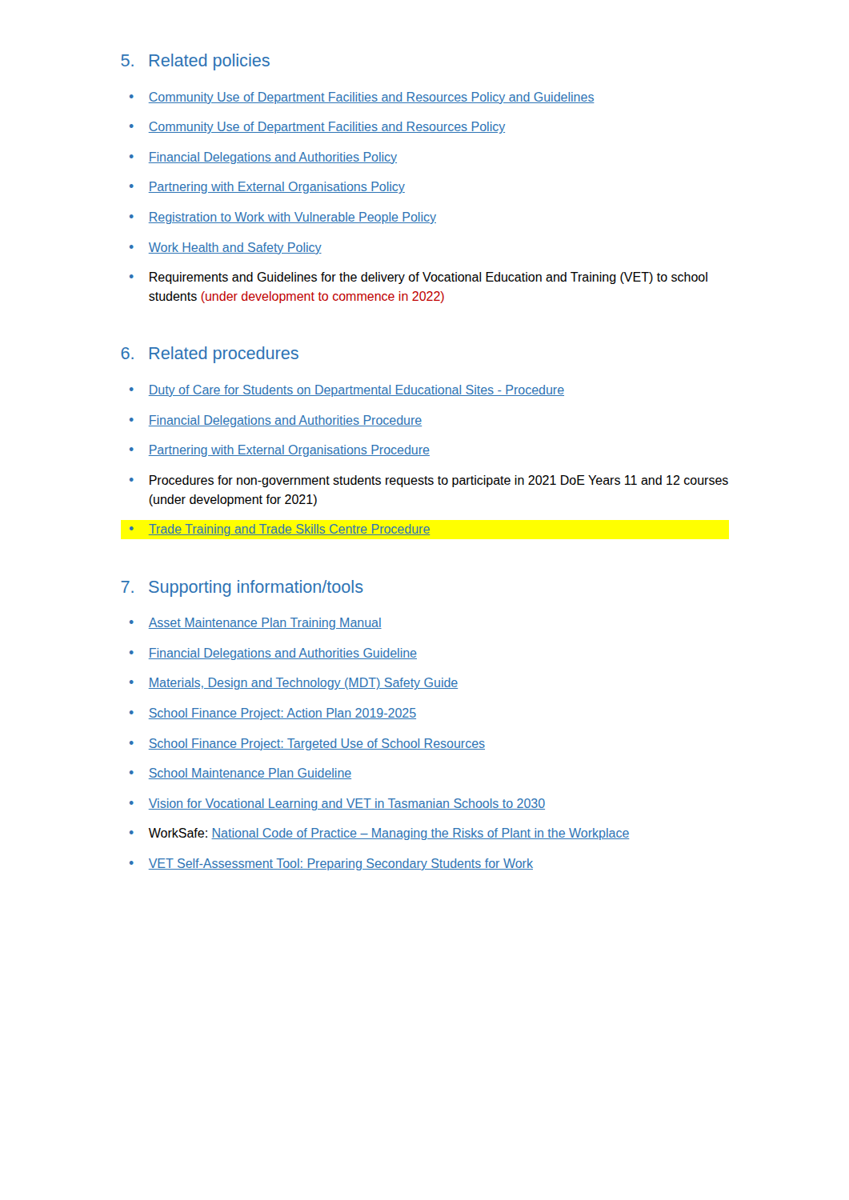5. Related policies
Community Use of Department Facilities and Resources Policy and Guidelines
Community Use of Department Facilities and Resources Policy
Financial Delegations and Authorities Policy
Partnering with External Organisations Policy
Registration to Work with Vulnerable People Policy
Work Health and Safety Policy
Requirements and Guidelines for the delivery of Vocational Education and Training (VET) to school students (under development to commence in 2022)
6. Related procedures
Duty of Care for Students on Departmental Educational Sites - Procedure
Financial Delegations and Authorities Procedure
Partnering with External Organisations Procedure
Procedures for non-government students requests to participate in 2021 DoE Years 11 and 12 courses (under development for 2021)
Trade Training and Trade Skills Centre Procedure
7. Supporting information/tools
Asset Maintenance Plan Training Manual
Financial Delegations and Authorities Guideline
Materials, Design and Technology (MDT) Safety Guide
School Finance Project: Action Plan 2019-2025
School Finance Project: Targeted Use of School Resources
School Maintenance Plan Guideline
Vision for Vocational Learning and VET in Tasmanian Schools to 2030
WorkSafe: National Code of Practice – Managing the Risks of Plant in the Workplace
VET Self-Assessment Tool: Preparing Secondary Students for Work